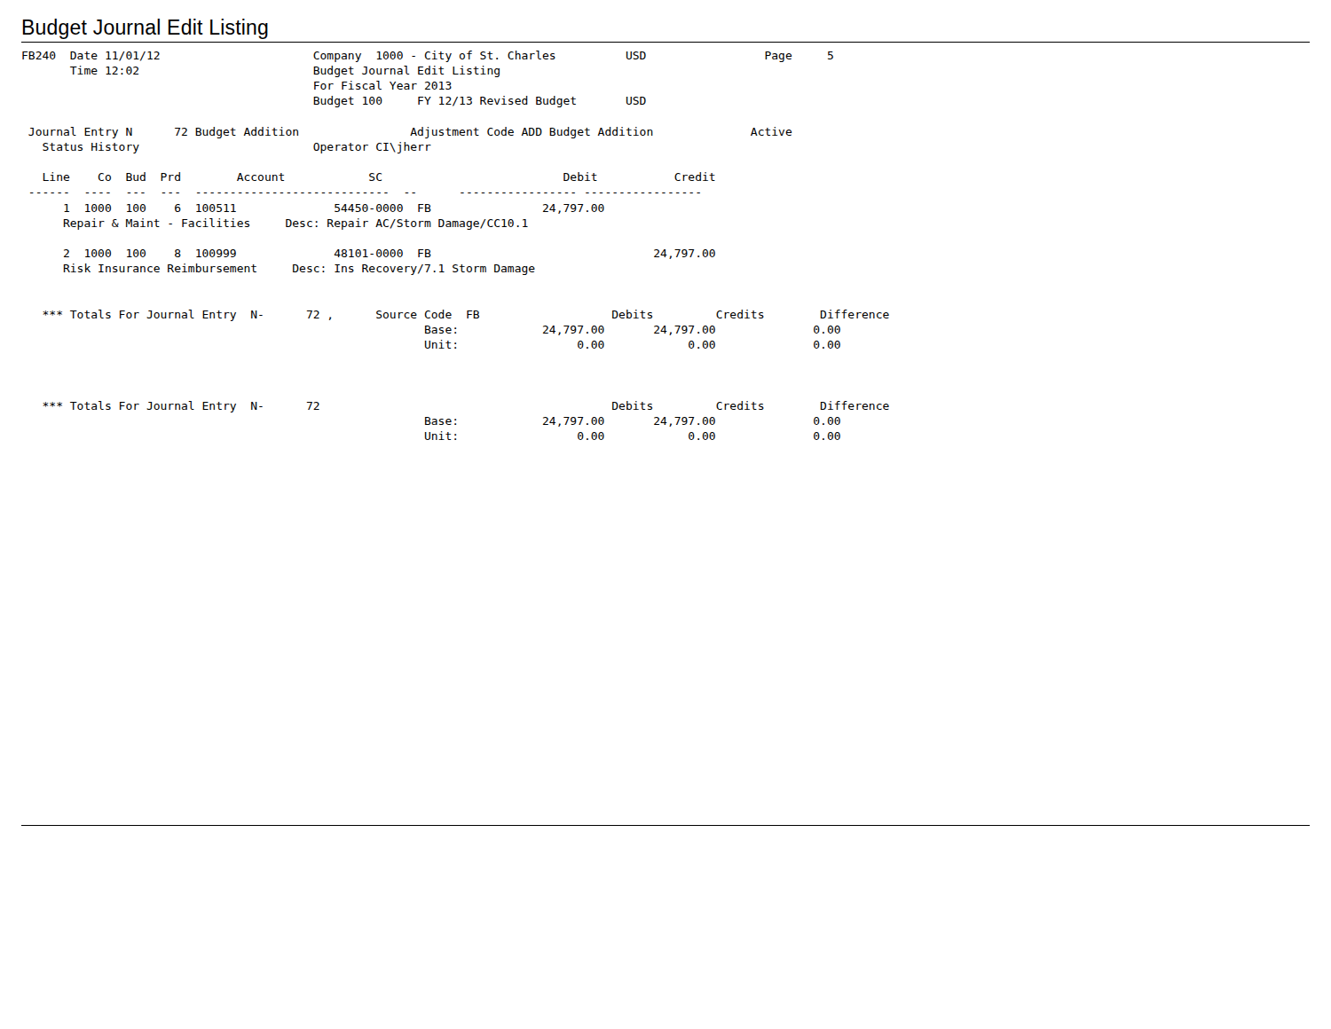Budget Journal Edit Listing
FB240  Date 11/01/12                      Company  1000 - City of St. Charles          USD                 Page     5
       Time 12:02                         Budget Journal Edit Listing
                                          For Fiscal Year 2013
                                          Budget 100     FY 12/13 Revised Budget       USD

 Journal Entry N      72 Budget Addition                Adjustment Code ADD Budget Addition              Active
   Status History                         Operator CI\jherr

   Line    Co  Bud  Prd        Account            SC                          Debit           Credit
 ------  ----  ---  ---  ----------------------------  --      ----------------- -----------------
      1  1000  100    6  100511              54450-0000  FB                24,797.00
      Repair & Maint - Facilities     Desc: Repair AC/Storm Damage/CC10.1

      2  1000  100    8  100999              48101-0000  FB                                24,797.00
      Risk Insurance Reimbursement     Desc: Ins Recovery/7.1 Storm Damage


   *** Totals For Journal Entry  N-      72 ,      Source Code  FB                   Debits         Credits        Difference
                                                          Base:            24,797.00       24,797.00              0.00
                                                          Unit:                 0.00            0.00              0.00



   *** Totals For Journal Entry  N-      72                                          Debits         Credits        Difference
                                                          Base:            24,797.00       24,797.00              0.00
                                                          Unit:                 0.00            0.00              0.00